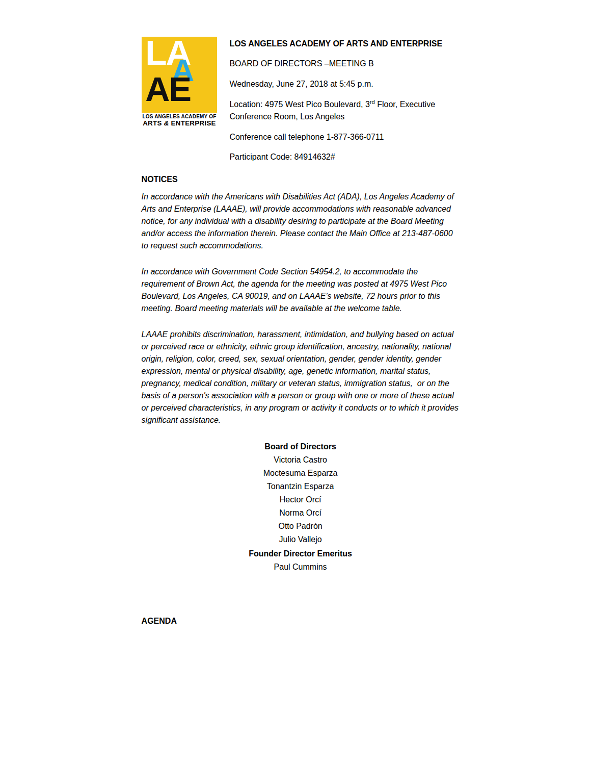LA A AE
LOS ANGELES ACADEMY OF
ARTS & ENTERPRISE
LOS ANGELES ACADEMY OF ARTS AND ENTERPRISE
BOARD OF DIRECTORS –MEETING B
Wednesday, June 27, 2018 at 5:45 p.m.
Location: 4975 West Pico Boulevard, 3rd Floor, Executive Conference Room, Los Angeles
Conference call telephone 1-877-366-0711
Participant Code: 84914632#
NOTICES
In accordance with the Americans with Disabilities Act (ADA), Los Angeles Academy of Arts and Enterprise (LAAAE), will provide accommodations with reasonable advanced notice, for any individual with a disability desiring to participate at the Board Meeting and/or access the information therein. Please contact the Main Office at 213-487-0600 to request such accommodations.
In accordance with Government Code Section 54954.2, to accommodate the requirement of Brown Act, the agenda for the meeting was posted at 4975 West Pico Boulevard, Los Angeles, CA 90019, and on LAAAE’s website, 72 hours prior to this meeting. Board meeting materials will be available at the welcome table.
LAAAE prohibits discrimination, harassment, intimidation, and bullying based on actual or perceived race or ethnicity, ethnic group identification, ancestry, nationality, national origin, religion, color, creed, sex, sexual orientation, gender, gender identity, gender expression, mental or physical disability, age, genetic information, marital status, pregnancy, medical condition, military or veteran status, immigration status, or on the basis of a person's association with a person or group with one or more of these actual or perceived characteristics, in any program or activity it conducts or to which it provides significant assistance.
Board of Directors
Victoria Castro
Moctesuma Esparza
Tonantzin Esparza
Hector Orcí
Norma Orcí
Otto Padrón
Julio Vallejo
Founder Director Emeritus
Paul Cummins
AGENDA